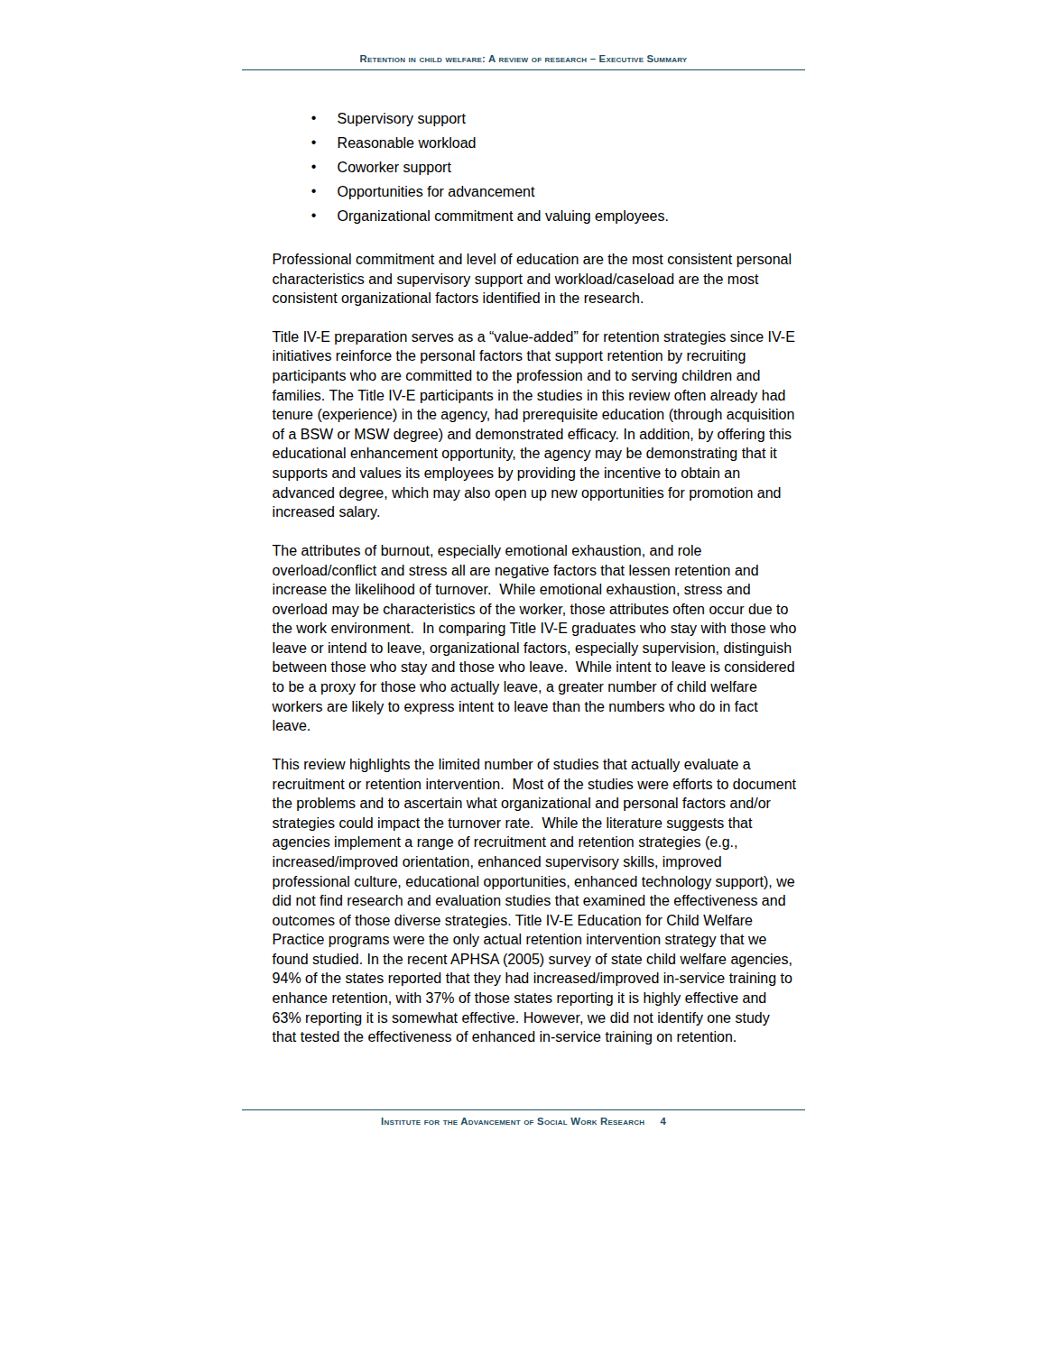Retention in child welfare: A review of research – Executive Summary
Supervisory support
Reasonable workload
Coworker support
Opportunities for advancement
Organizational commitment and valuing employees.
Professional commitment and level of education are the most consistent personal characteristics and supervisory support and workload/caseload are the most consistent organizational factors identified in the research.
Title IV-E preparation serves as a “value-added” for retention strategies since IV-E initiatives reinforce the personal factors that support retention by recruiting participants who are committed to the profession and to serving children and families. The Title IV-E participants in the studies in this review often already had tenure (experience) in the agency, had prerequisite education (through acquisition of a BSW or MSW degree) and demonstrated efficacy. In addition, by offering this educational enhancement opportunity, the agency may be demonstrating that it supports and values its employees by providing the incentive to obtain an advanced degree, which may also open up new opportunities for promotion and increased salary.
The attributes of burnout, especially emotional exhaustion, and role overload/conflict and stress all are negative factors that lessen retention and increase the likelihood of turnover. While emotional exhaustion, stress and overload may be characteristics of the worker, those attributes often occur due to the work environment. In comparing Title IV-E graduates who stay with those who leave or intend to leave, organizational factors, especially supervision, distinguish between those who stay and those who leave. While intent to leave is considered to be a proxy for those who actually leave, a greater number of child welfare workers are likely to express intent to leave than the numbers who do in fact leave.
This review highlights the limited number of studies that actually evaluate a recruitment or retention intervention. Most of the studies were efforts to document the problems and to ascertain what organizational and personal factors and/or strategies could impact the turnover rate. While the literature suggests that agencies implement a range of recruitment and retention strategies (e.g., increased/improved orientation, enhanced supervisory skills, improved professional culture, educational opportunities, enhanced technology support), we did not find research and evaluation studies that examined the effectiveness and outcomes of those diverse strategies. Title IV-E Education for Child Welfare Practice programs were the only actual retention intervention strategy that we found studied. In the recent APHSA (2005) survey of state child welfare agencies, 94% of the states reported that they had increased/improved in-service training to enhance retention, with 37% of those states reporting it is highly effective and 63% reporting it is somewhat effective. However, we did not identify one study that tested the effectiveness of enhanced in-service training on retention.
Institute for the Advancement of Social Work Research4